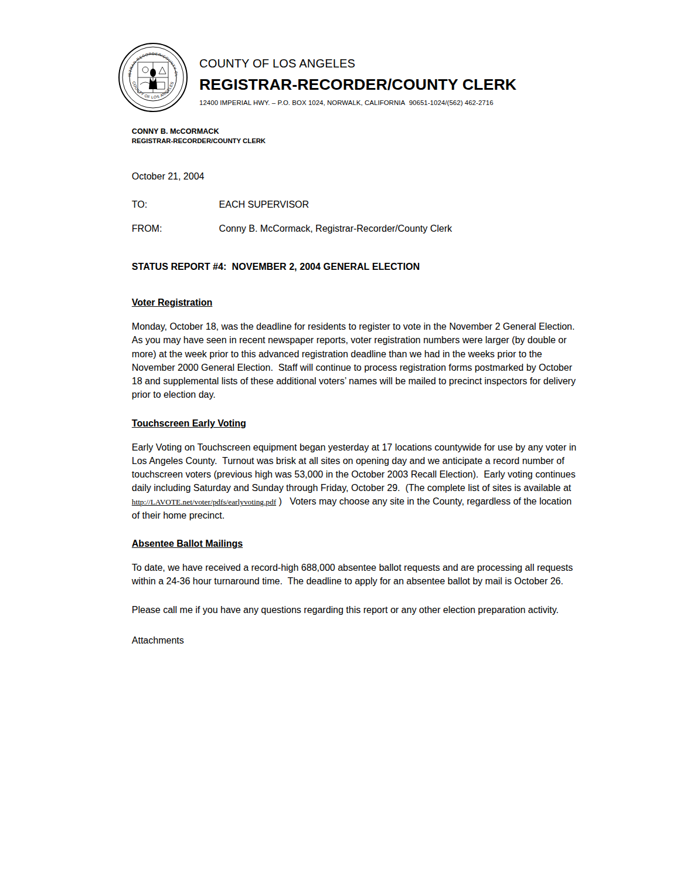REGISTRAR-RECORDER/COUNTY CLERK COUNTY OF LOS ANGELES
COUNTY OF LOS ANGELES
REGISTRAR-RECORDER/COUNTY CLERK
12400 IMPERIAL HWY. – P.O. BOX 1024, NORWALK, CALIFORNIA 90651-1024/(562) 462-2716
CONNY B. McCORMACK
REGISTRAR-RECORDER/COUNTY CLERK
October 21, 2004
| TO: | EACH SUPERVISOR |
| FROM: | Conny B. McCormack, Registrar-Recorder/County Clerk |
STATUS REPORT #4: NOVEMBER 2, 2004 GENERAL ELECTION
Voter Registration
Monday, October 18, was the deadline for residents to register to vote in the November 2 General Election. As you may have seen in recent newspaper reports, voter registration numbers were larger (by double or more) at the week prior to this advanced registration deadline than we had in the weeks prior to the November 2000 General Election. Staff will continue to process registration forms postmarked by October 18 and supplemental lists of these additional voters’ names will be mailed to precinct inspectors for delivery prior to election day.
Touchscreen Early Voting
Early Voting on Touchscreen equipment began yesterday at 17 locations countywide for use by any voter in Los Angeles County. Turnout was brisk at all sites on opening day and we anticipate a record number of touchscreen voters (previous high was 53,000 in the October 2003 Recall Election). Early voting continues daily including Saturday and Sunday through Friday, October 29. (The complete list of sites is available at http://LAVOTE.net/voter/pdfs/earlyvoting.pdf ) Voters may choose any site in the County, regardless of the location of their home precinct.
Absentee Ballot Mailings
To date, we have received a record-high 688,000 absentee ballot requests and are processing all requests within a 24-36 hour turnaround time. The deadline to apply for an absentee ballot by mail is October 26.
Please call me if you have any questions regarding this report or any other election preparation activity.
Attachments